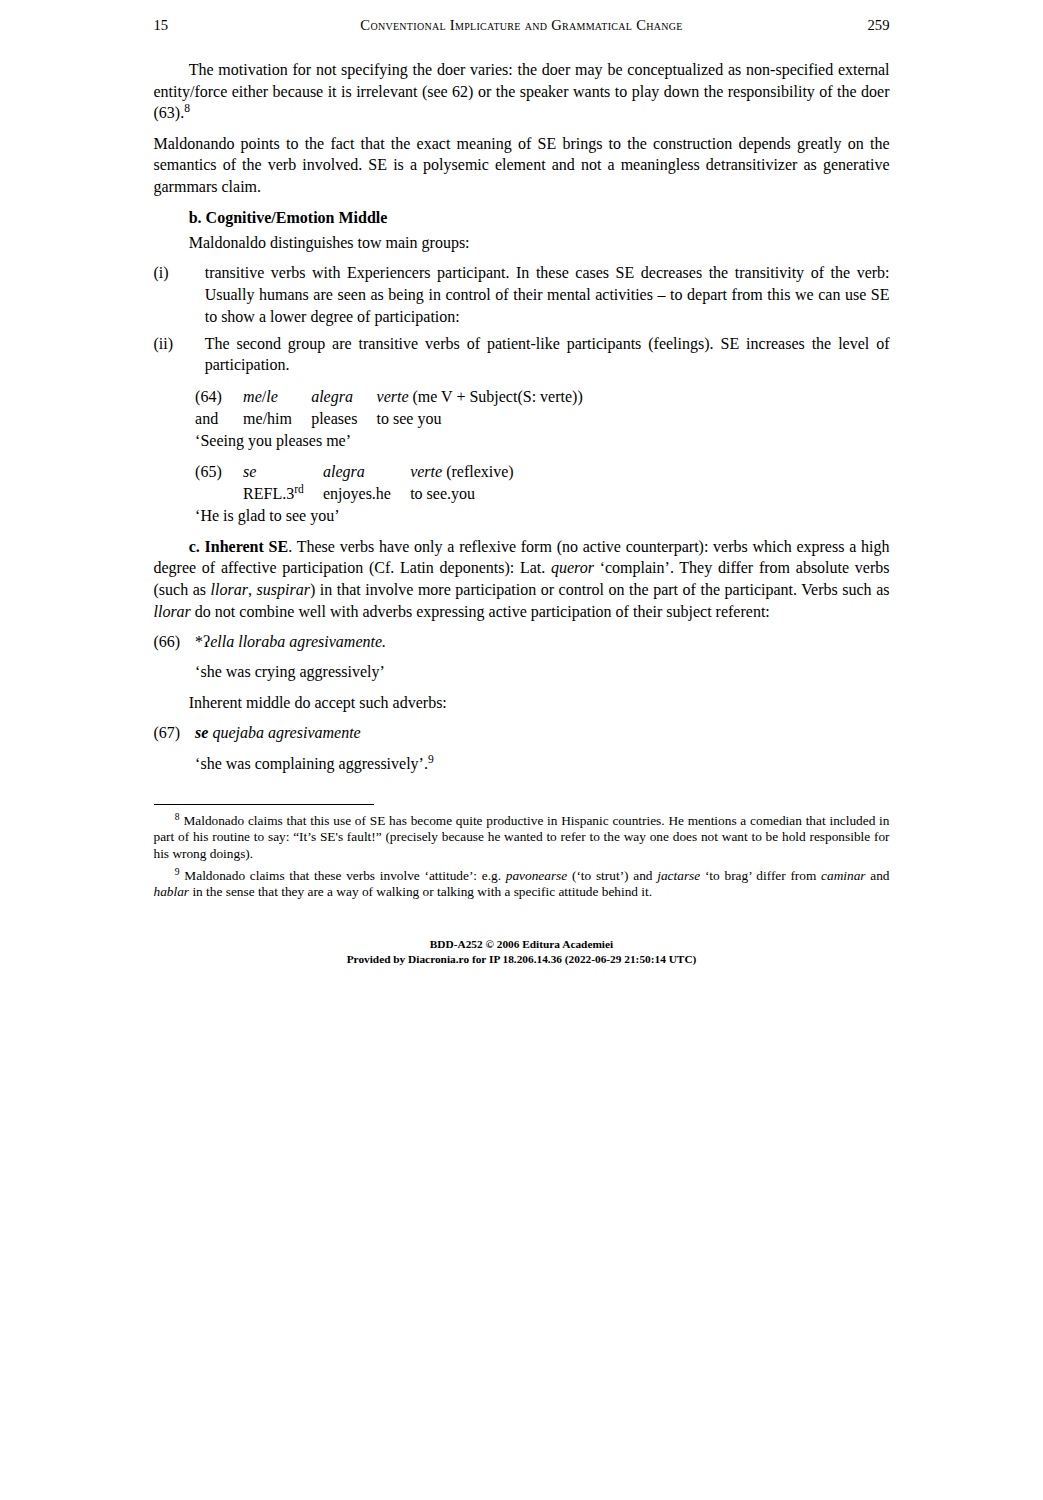15
Conventional Implicature and Grammatical Change
259
The motivation for not specifying the doer varies: the doer may be conceptualized as non-specified external entity/force either because it is irrelevant (see 62) or the speaker wants to play down the responsibility of the doer (63).8
Maldonando points to the fact that the exact meaning of SE brings to the construction depends greatly on the semantics of the verb involved. SE is a polysemic element and not a meaningless detransitivizer as generative garmmars claim.
b. Cognitive/Emotion Middle
Maldonaldo distinguishes tow main groups:
(i) transitive verbs with Experiencers participant. In these cases SE decreases the transitivity of the verb: Usually humans are seen as being in control of their mental activities – to depart from this we can use SE to show a lower degree of participation:
(ii) The second group are transitive verbs of patient-like participants (feelings). SE increases the level of participation.
| (64) | me / le | alegra | verte (me V + Subject(S: verte)) |
| and | me/him | pleases | to see you |
‘Seeing you pleases me’
| (65) | se | alegra | verte (reflexive) |
| | REFL.3 rd | enjoyes.he | to see.you |
‘He is glad to see you’
c. Inherent SE. These verbs have only a reflexive form (no active counterpart): verbs which express a high degree of affective participation (Cf. Latin deponents): Lat. queror ‘complain’. They differ from absolute verbs (such as llorar, suspirar) in that involve more participation or control on the part of the participant. Verbs such as llorar do not combine well with adverbs expressing active participation of their subject referent:
(66)*ʔella lloraba agresivamente.
‘she was crying aggressively’
Inherent middle do accept such adverbs:
(67) se quejaba agresivamente
‘she was complaining aggressively’.9
8 Maldonado claims that this use of SE has become quite productive in Hispanic countries. He mentions a comedian that included in part of his routine to say: “It’s SE's fault!” (precisely because he wanted to refer to the way one does not want to be hold responsible for his wrong doings).
9 Maldonado claims that these verbs involve ‘attitude’: e.g. pavonearse (‘to strut’) and jactarse ‘to brag’ differ from caminar and hablar in the sense that they are a way of walking or talking with a specific attitude behind it.
BDD-A252 © 2006 Editura Academiei
Provided by Diacronia.ro for IP 18.206.14.36 (2022-06-29 21:50:14 UTC)